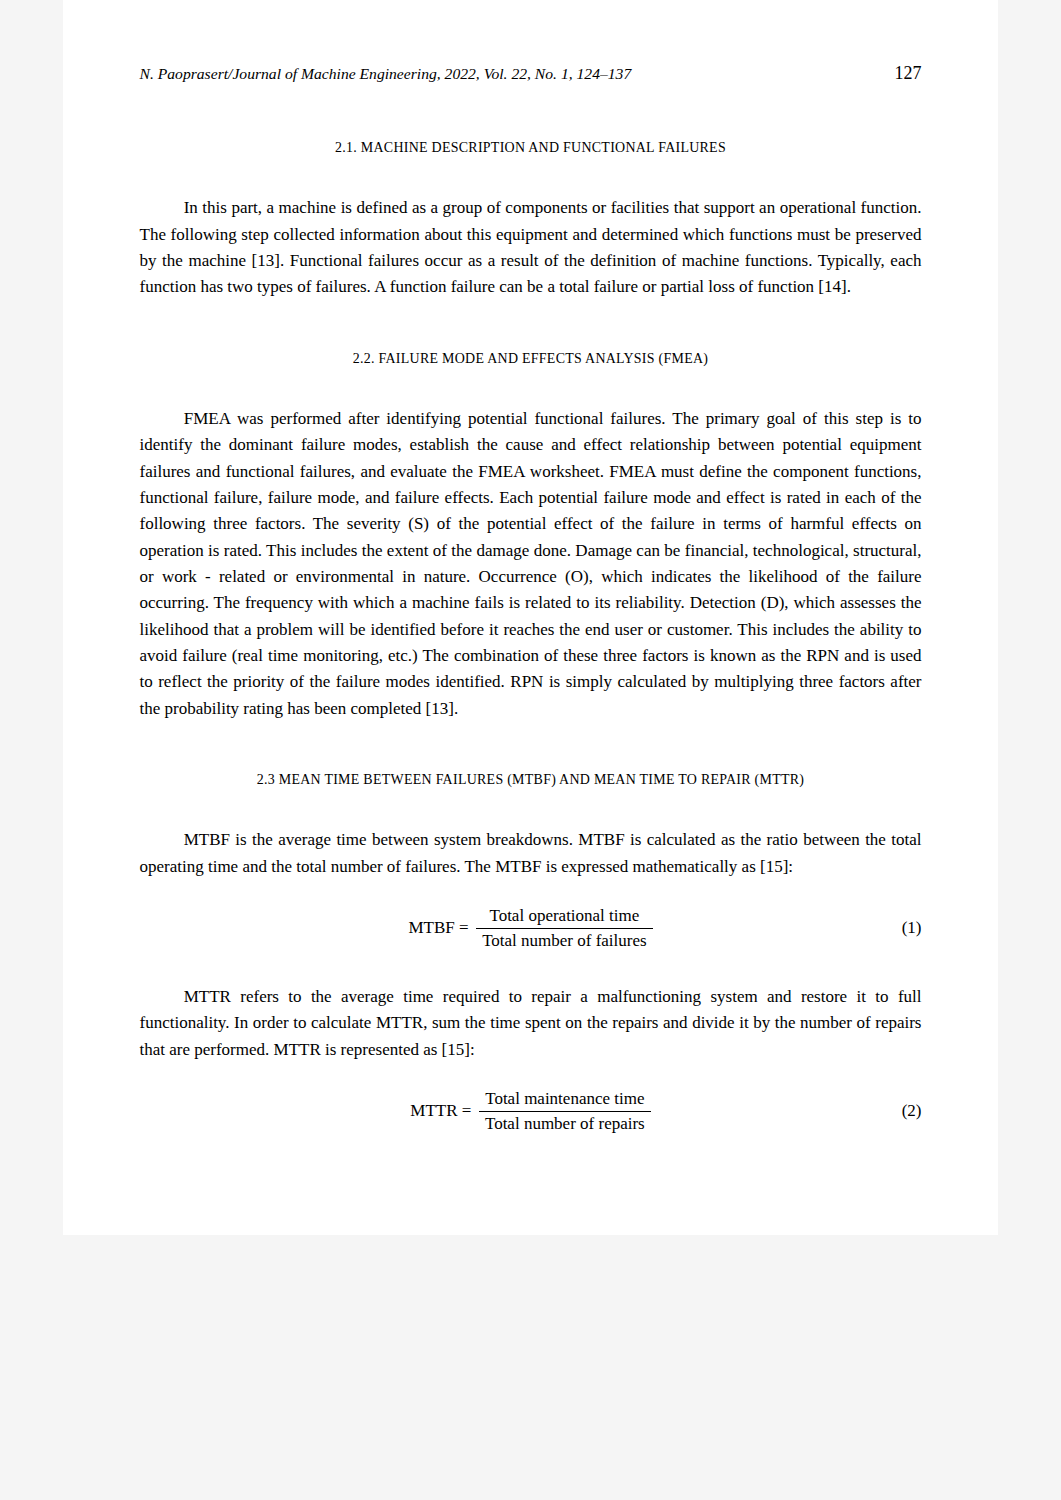N. Paoprasert/Journal of Machine Engineering, 2022, Vol. 22, No. 1, 124–137 127
2.1. Machine description and functional failures
In this part, a machine is defined as a group of components or facilities that support an operational function. The following step collected information about this equipment and determined which functions must be preserved by the machine [13]. Functional failures occur as a result of the definition of machine functions. Typically, each function has two types of failures. A function failure can be a total failure or partial loss of function [14].
2.2. Failure mode and effects analysis (FMEA)
FMEA was performed after identifying potential functional failures. The primary goal of this step is to identify the dominant failure modes, establish the cause and effect relationship between potential equipment failures and functional failures, and evaluate the FMEA worksheet. FMEA must define the component functions, functional failure, failure mode, and failure effects. Each potential failure mode and effect is rated in each of the following three factors. The severity (S) of the potential effect of the failure in terms of harmful effects on operation is rated. This includes the extent of the damage done. Damage can be financial, technological, structural, or work - related or environmental in nature. Occurrence (O), which indicates the likelihood of the failure occurring. The frequency with which a machine fails is related to its reliability. Detection (D), which assesses the likelihood that a problem will be identified before it reaches the end user or customer. This includes the ability to avoid failure (real time monitoring, etc.) The combination of these three factors is known as the RPN and is used to reflect the priority of the failure modes identified. RPN is simply calculated by multiplying three factors after the probability rating has been completed [13].
2.3 Mean time between failures (MTBF) and mean time to repair (MTTR)
MTBF is the average time between system breakdowns. MTBF is calculated as the ratio between the total operating time and the total number of failures. The MTBF is expressed mathematically as [15]:
MTBF = Total operational time Total number of failures
(1)
MTTR refers to the average time required to repair a malfunctioning system and restore it to full functionality. In order to calculate MTTR, sum the time spent on the repairs and divide it by the number of repairs that are performed. MTTR is represented as [15]:
MTTR = Total maintenance time Total number of repairs
(2)